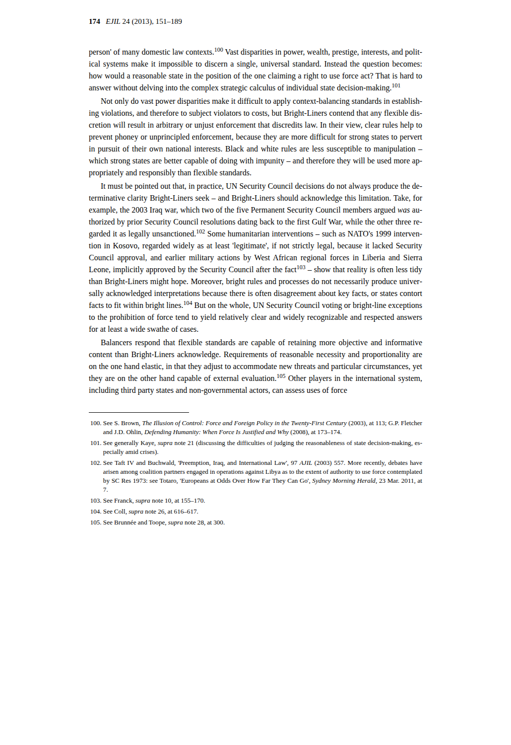174 EJIL 24 (2013), 151–189
person' of many domestic law contexts.100 Vast disparities in power, wealth, prestige, interests, and political systems make it impossible to discern a single, universal standard. Instead the question becomes: how would a reasonable state in the position of the one claiming a right to use force act? That is hard to answer without delving into the complex strategic calculus of individual state decision-making.101
Not only do vast power disparities make it difficult to apply context-balancing standards in establishing violations, and therefore to subject violators to costs, but Bright-Liners contend that any flexible discretion will result in arbitrary or unjust enforcement that discredits law. In their view, clear rules help to prevent phoney or unprincipled enforcement, because they are more difficult for strong states to pervert in pursuit of their own national interests. Black and white rules are less susceptible to manipulation – which strong states are better capable of doing with impunity – and therefore they will be used more appropriately and responsibly than flexible standards.
It must be pointed out that, in practice, UN Security Council decisions do not always produce the determinative clarity Bright-Liners seek – and Bright-Liners should acknowledge this limitation. Take, for example, the 2003 Iraq war, which two of the five Permanent Security Council members argued was authorized by prior Security Council resolutions dating back to the first Gulf War, while the other three regarded it as legally unsanctioned.102 Some humanitarian interventions – such as NATO's 1999 intervention in Kosovo, regarded widely as at least 'legitimate', if not strictly legal, because it lacked Security Council approval, and earlier military actions by West African regional forces in Liberia and Sierra Leone, implicitly approved by the Security Council after the fact103 – show that reality is often less tidy than Bright-Liners might hope. Moreover, bright rules and processes do not necessarily produce universally acknowledged interpretations because there is often disagreement about key facts, or states contort facts to fit within bright lines.104 But on the whole, UN Security Council voting or bright-line exceptions to the prohibition of force tend to yield relatively clear and widely recognizable and respected answers for at least a wide swathe of cases.
Balancers respond that flexible standards are capable of retaining more objective and informative content than Bright-Liners acknowledge. Requirements of reasonable necessity and proportionality are on the one hand elastic, in that they adjust to accommodate new threats and particular circumstances, yet they are on the other hand capable of external evaluation.105 Other players in the international system, including third party states and non-governmental actors, can assess uses of force
See S. Brown, The Illusion of Control: Force and Foreign Policy in the Twenty-First Century (2003), at 113; G.P. Fletcher and J.D. Ohlin, Defending Humanity: When Force Is Justified and Why (2008), at 173–174.
See generally Kaye, supra note 21 (discussing the difficulties of judging the reasonableness of state decision-making, especially amid crises).
See Taft IV and Buchwald, 'Preemption, Iraq, and International Law', 97 AJIL (2003) 557. More recently, debates have arisen among coalition partners engaged in operations against Libya as to the extent of authority to use force contemplated by SC Res 1973: see Totaro, 'Europeans at Odds Over How Far They Can Go', Sydney Morning Herald, 23 Mar. 2011, at 7.
See Franck, supra note 10, at 155–170.
See Coll, supra note 26, at 616–617.
See Brunnée and Toope, supra note 28, at 300.